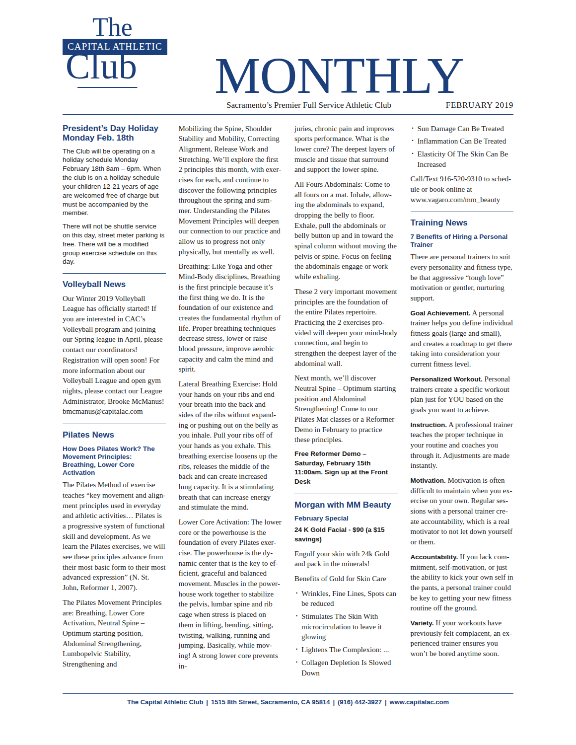The
CAPITAL ATHLETIC
Club
———
MONTHLY
Sacramento’s Premier Full Service Athletic Club
FEBRUARY 2019
President’s Day Holiday
Monday Feb. 18th
The Club will be operating on a holiday schedule Monday February 18th 8am – 6pm. When the club is on a holiday schedule your children 12-21 years of age are welcomed free of charge but must be accompanied by the member.
There will not be shuttle service on this day, street meter parking is free. There will be a modified group exercise schedule on this day.
Volleyball News
Our Winter 2019 Volleyball League has officially started! If you are interested in CAC’s Volleyball program and joining our Spring league in April, please contact our coordinators! Registration will open soon! For more information about our Volleyball League and open gym nights, please contact our League Administrator, Brooke McManus! bmcmanus@capitalac.com
Pilates News
How Does Pilates Work? The Movement Principles: Breathing, Lower Core Activation
The Pilates Method of exercise teaches “key movement and alignment principles used in everyday and athletic activities… Pilates is a progressive system of functional skill and development. As we learn the Pilates exercises, we will see these principles advance from their most basic form to their most advanced expression” (N. St. John, Reformer 1, 2007).
The Pilates Movement Principles are: Breathing, Lower Core Activation, Neutral Spine – Optimum starting position, Abdominal Strengthening, Lumbopelvic Stability, Strengthening and
Mobilizing the Spine, Shoulder Stability and Mobility, Correcting Alignment, Release Work and Stretching. We’ll explore the first 2 principles this month, with exercises for each, and continue to discover the following principles throughout the spring and summer. Understanding the Pilates Movement Principles will deepen our connection to our practice and allow us to progress not only physically, but mentally as well.
Breathing: Like Yoga and other Mind-Body disciplines, Breathing is the first principle because it’s the first thing we do. It is the foundation of our existence and creates the fundamental rhythm of life. Proper breathing techniques decrease stress, lower or raise blood pressure, improve aerobic capacity and calm the mind and spirit.
Lateral Breathing Exercise: Hold your hands on your ribs and end your breath into the back and sides of the ribs without expanding or pushing out on the belly as you inhale. Pull your ribs off of your hands as you exhale. This breathing exercise loosens up the ribs, releases the middle of the back and can create increased lung capacity. It is a stimulating breath that can increase energy and stimulate the mind.
Lower Core Activation: The lower core or the powerhouse is the foundation of every Pilates exercise. The powerhouse is the dynamic center that is the key to efficient, graceful and balanced movement. Muscles in the powerhouse work together to stabilize the pelvis, lumbar spine and rib cage when stress is placed on them in lifting, bending, sitting, twisting, walking, running and jumping. Basically, while moving! A strong lower core prevents in-
juries, chronic pain and improves sports performance. What is the lower core? The deepest layers of muscle and tissue that surround and support the lower spine.
All Fours Abdominals: Come to all fours on a mat. Inhale, allowing the abdominals to expand, dropping the belly to floor. Exhale, pull the abdominals or belly button up and in toward the spinal column without moving the pelvis or spine. Focus on feeling the abdominals engage or work while exhaling.
These 2 very important movement principles are the foundation of the entire Pilates repertoire. Practicing the 2 exercises provided will deepen your mind-body connection, and begin to strengthen the deepest layer of the abdominal wall.
Next month, we’ll discover Neutral Spine – Optimum starting position and Abdominal Strengthening! Come to our Pilates Mat classes or a Reformer Demo in February to practice these principles.
Free Reformer Demo – Saturday, February 15th 11:00am. Sign up at the Front Desk
Morgan with MM Beauty
February Special
24 K Gold Facial - $90 (a $15 savings)
Engulf your skin with 24k Gold and pack in the minerals!
Benefits of Gold for Skin Care
Wrinkles, Fine Lines, Spots can be reduced
Stimulates The Skin With microcirculation to leave it glowing
Lightens The Complexion: ...
Collagen Depletion Is Slowed Down
Sun Damage Can Be Treated
Inflammation Can Be Treated
Elasticity Of The Skin Can Be Increased
Call/Text 916-520-9310 to schedule or book online at www.vagaro.com/mm_beauty
Training News
7 Benefits of Hiring a Personal Trainer
There are personal trainers to suit every personality and fitness type, be that aggressive “tough love” motivation or gentler, nurturing support.
Goal Achievement. A personal trainer helps you define individual fitness goals (large and small), and creates a roadmap to get there taking into consideration your current fitness level.
Personalized Workout. Personal trainers create a specific workout plan just for YOU based on the goals you want to achieve.
Instruction. A professional trainer teaches the proper technique in your routine and coaches you through it. Adjustments are made instantly.
Motivation. Motivation is often difficult to maintain when you exercise on your own. Regular sessions with a personal trainer create accountability, which is a real motivator to not let down yourself or them.
Accountability. If you lack commitment, self-motivation, or just the ability to kick your own self in the pants, a personal trainer could be key to getting your new fitness routine off the ground.
Variety. If your workouts have previously felt complacent, an experienced trainer ensures you won’t be bored anytime soon.
The Capital Athletic Club|1515 8th Street, Sacramento, CA 95814|(916) 442-3927|www.capitalac.com